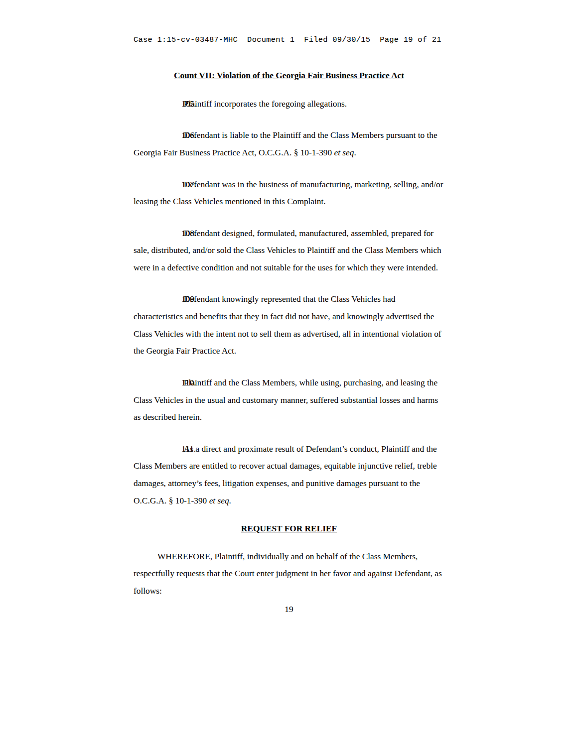Case 1:15-cv-03487-MHC Document 1 Filed 09/30/15 Page 19 of 21
Count VII: Violation of the Georgia Fair Business Practice Act
105. Plaintiff incorporates the foregoing allegations.
106. Defendant is liable to the Plaintiff and the Class Members pursuant to the Georgia Fair Business Practice Act, O.C.G.A. § 10-1-390 et seq.
107. Defendant was in the business of manufacturing, marketing, selling, and/or leasing the Class Vehicles mentioned in this Complaint.
108. Defendant designed, formulated, manufactured, assembled, prepared for sale, distributed, and/or sold the Class Vehicles to Plaintiff and the Class Members which were in a defective condition and not suitable for the uses for which they were intended.
109. Defendant knowingly represented that the Class Vehicles had characteristics and benefits that they in fact did not have, and knowingly advertised the Class Vehicles with the intent not to sell them as advertised, all in intentional violation of the Georgia Fair Practice Act.
110. Plaintiff and the Class Members, while using, purchasing, and leasing the Class Vehicles in the usual and customary manner, suffered substantial losses and harms as described herein.
111. As a direct and proximate result of Defendant’s conduct, Plaintiff and the Class Members are entitled to recover actual damages, equitable injunctive relief, treble damages, attorney’s fees, litigation expenses, and punitive damages pursuant to the O.C.G.A. § 10-1-390 et seq.
REQUEST FOR RELIEF
WHEREFORE, Plaintiff, individually and on behalf of the Class Members, respectfully requests that the Court enter judgment in her favor and against Defendant, as follows:
19